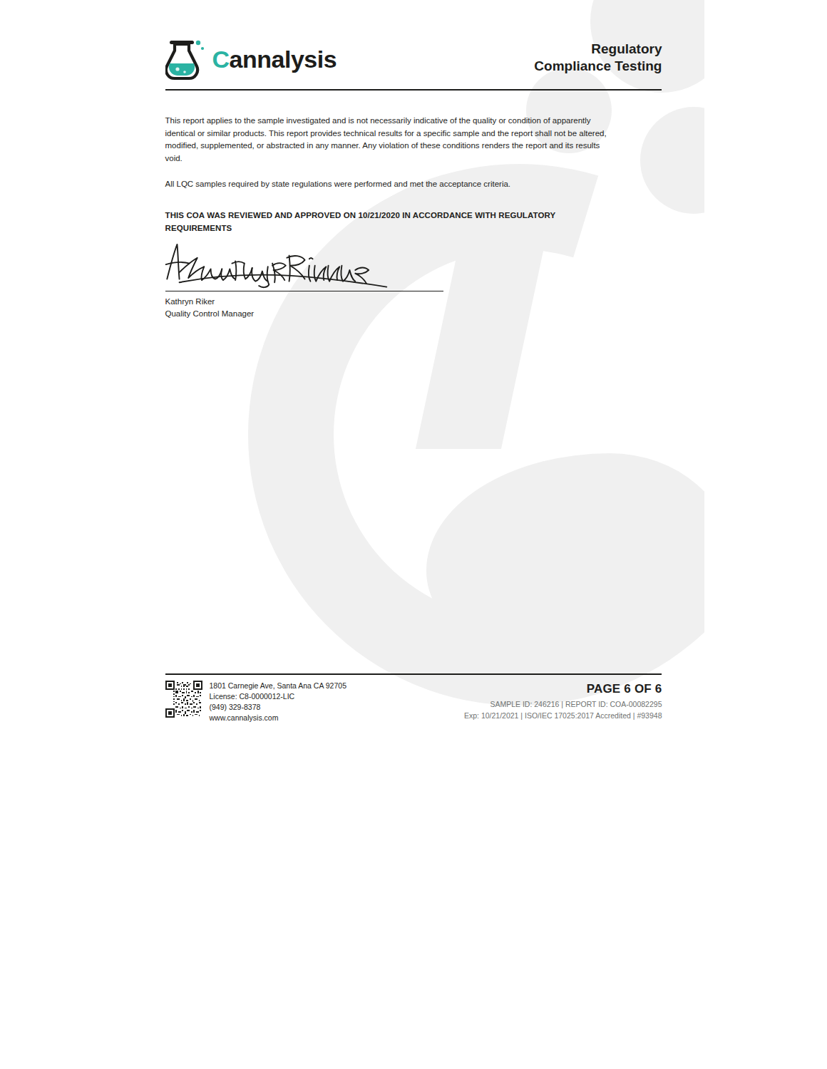Cannalysis
Regulatory
Compliance Testing
This report applies to the sample investigated and is not necessarily indicative of the quality or condition of apparently identical or similar products. This report provides technical results for a specific sample and the report shall not be altered, modified, supplemented, or abstracted in any manner. Any violation of these conditions renders the report and its results void.
All LQC samples required by state regulations were performed and met the acceptance criteria.
THIS COA WAS REVIEWED AND APPROVED ON 10/21/2020 IN ACCORDANCE WITH REGULATORY REQUIREMENTS
Kathryn Riker
Quality Control Manager
1801 Carnegie Ave, Santa Ana CA 92705
License: C8-0000012-LIC
(949) 329-8378
www.cannalysis.com
PAGE 6 OF 6
SAMPLE ID: 246216 | REPORT ID: COA-00082295
Exp: 10/21/2021 | ISO/IEC 17025:2017 Accredited | #93948